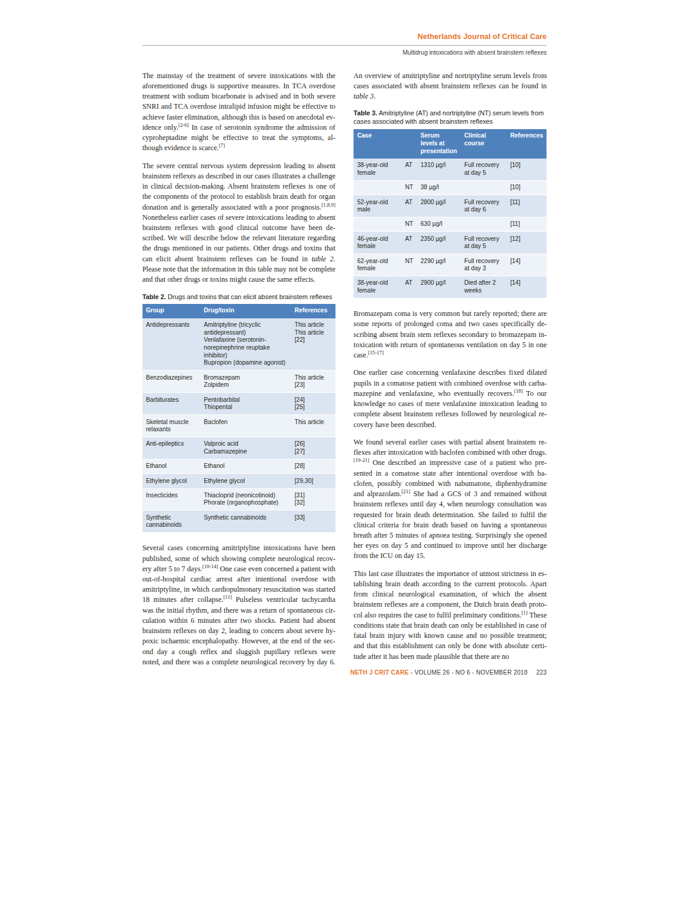Netherlands Journal of Critical Care
Multidrug intoxications with absent brainstem reflexes
The mainstay of the treatment of severe intoxications with the aforementioned drugs is supportive measures. In TCA overdose treatment with sodium bicarbonate is advised and in both severe SNRI and TCA overdose intralipid infusion might be effective to achieve faster elimination, although this is based on anecdotal evidence only.[2-6] In case of serotonin syndrome the admission of cyproheptadine might be effective to treat the symptoms, although evidence is scarce.[7]
The severe central nervous system depression leading to absent brainstem reflexes as described in our cases illustrates a challenge in clinical decision-making. Absent brainstem reflexes is one of the components of the protocol to establish brain death for organ donation and is generally associated with a poor prognosis.[1,8,9] Nonetheless earlier cases of severe intoxications leading to absent brainstem reflexes with good clinical outcome have been described. We will describe below the relevant literature regarding the drugs mentioned in our patients. Other drugs and toxins that can elicit absent brainstem reflexes can be found in table 2. Please note that the information in this table may not be complete and that other drugs or toxins might cause the same effects.
Table 2. Drugs and toxins that can elicit absent brainstem reflexes
| Group | Drug/toxin | References |
| --- | --- | --- |
| Antidepressants | Amitriptyline (tricyclic antidepressant) Venlafaxine (serotonin-norepinephrine reuptake inhibitor) Bupropion (dopamine agonist) | This article This article [22] |
| Benzodiazepines | Bromazepam Zolpidem | This article [23] |
| Barbiturates | Pentobarbital Thiopental | [24] [25] |
| Skeletal muscle relaxants | Baclofen | This article |
| Anti-epileptics | Valproic acid Carbamazepine | [26] [27] |
| Ethanol | Ethanol | [28] |
| Ethylene glycol | Ethylene glycol | [29,30] |
| Insecticides | Thiacloprid (neonicotinoid) Phorate (organophosphate) | [31] [32] |
| Synthetic cannabinoids | Synthetic cannabinoids | [33] |
Several cases concerning amitriptyline intoxications have been published, some of which showing complete neurological recovery after 5 to 7 days.[10-14] One case even concerned a patient with out-of-hospital cardiac arrest after intentional overdose with amitriptyline, in which cardiopulmonary resuscitation was started 18 minutes after collapse.[11] Pulseless ventricular tachycardia was the initial rhythm, and there was a return of spontaneous circulation within 6 minutes after two shocks. Patient had absent brainstem reflexes on day 2, leading to concern about severe hypoxic ischaemic encephalopathy. However, at the end of the second day a cough reflex and sluggish pupillary reflexes were noted, and there was a complete neurological recovery by day 6. An overview of amitriptyline and nortriptyline serum levels from cases associated with absent brainstem reflexes can be found in table 3.
Table 3. Amitriptyline (AT) and nortriptyline (NT) serum levels from cases associated with absent brainstem reflexes
| Case | | Serum levels at presentation | Clinical course | References |
| --- | --- | --- | --- | --- |
| 38-year-old female | AT | 1310 µg/l | Full recovery at day 5 | [10] |
| | NT | 38 µg/l | | [10] |
| 52-year-old male | AT | 2800 µg/l | Full recovery at day 6 | [11] |
| | NT | 630 µg/l | | [11] |
| 46-year-old female | AT | 2350 µg/l | Full recovery at day 5 | [12] |
| 62-year-old female | NT | 2290 µg/l | Full recovery at day 3 | [14] |
| 38-year-old female | AT | 2900 µg/l | Died after 2 weeks | [14] |
Bromazepam coma is very common but rarely reported; there are some reports of prolonged coma and two cases specifically describing absent brain stem reflexes secondary to bromazepam intoxication with return of spontaneous ventilation on day 5 in one case.[15-17]
One earlier case concerning venlafaxine describes fixed dilated pupils in a comatose patient with combined overdose with carbamazepine and venlafaxine, who eventually recovers.[18] To our knowledge no cases of mere venlafaxine intoxication leading to complete absent brainstem reflexes followed by neurological recovery have been described.
We found several earlier cases with partial absent brainstem reflexes after intoxication with baclofen combined with other drugs.[19-21] One described an impressive case of a patient who presented in a comatose state after intentional overdose with baclofen, possibly combined with nabumatone, diphenhydramine and alprazolam.[21] She had a GCS of 3 and remained without brainstem reflexes until day 4, when neurology consultation was requested for brain death determination. She failed to fulfil the clinical criteria for brain death based on having a spontaneous breath after 5 minutes of apnoea testing. Surprisingly she opened her eyes on day 5 and continued to improve until her discharge from the ICU on day 15.
This last case illustrates the importance of utmost strictness in establishing brain death according to the current protocols. Apart from clinical neurological examination, of which the absent brainstem reflexes are a component, the Dutch brain death protocol also requires the case to fulfil preliminary conditions.[1] These conditions state that brain death can only be established in case of fatal brain injury with known cause and no possible treatment; and that this establishment can only be done with absolute certitude after it has been made plausible that there are no
NETH J CRIT CARE - VOLUME 26 - NO 6 - NOVEMBER 2018 223